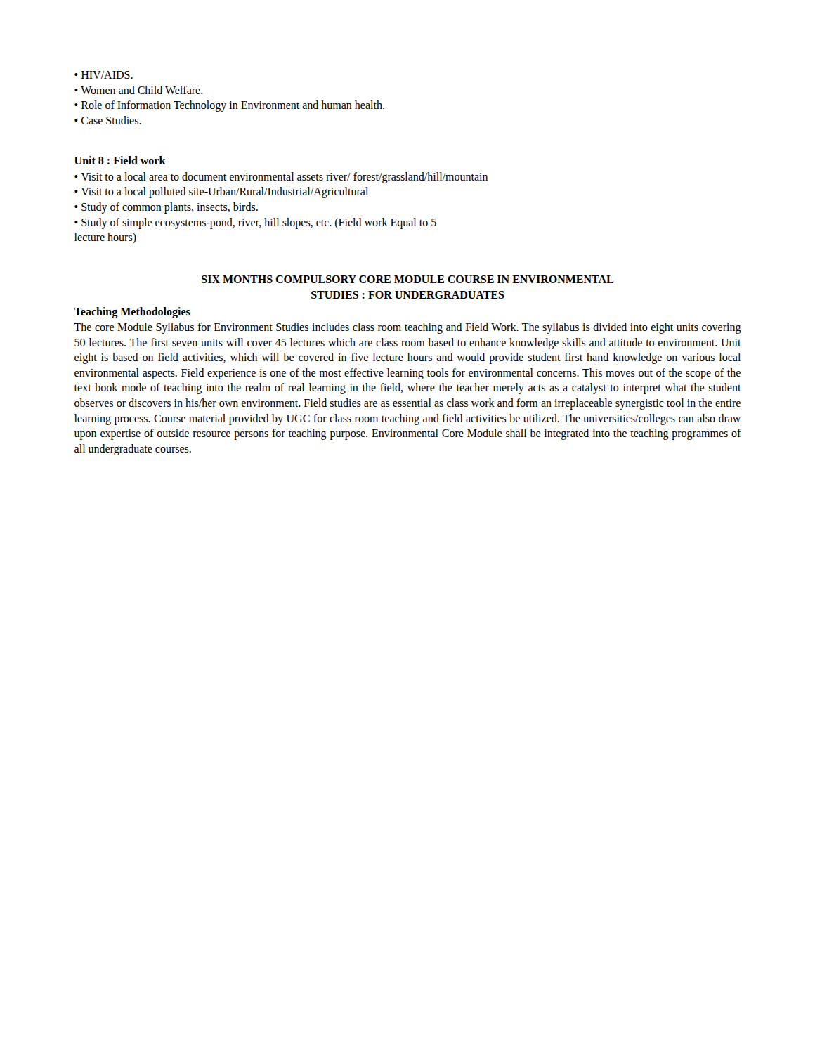HIV/AIDS.
Women and Child Welfare.
Role of Information Technology in Environment and human health.
Case Studies.
Unit 8 : Field work
Visit to a local area to document environmental assets river/ forest/grassland/hill/mountain
Visit to a local polluted site-Urban/Rural/Industrial/Agricultural
Study of common plants, insects, birds.
Study of simple ecosystems-pond, river, hill slopes, etc. (Field work Equal to 5
lecture hours)
SIX MONTHS COMPULSORY CORE MODULE COURSE IN ENVIRONMENTAL
STUDIES : FOR UNDERGRADUATES
Teaching Methodologies
The core Module Syllabus for Environment Studies includes class room teaching and Field Work. The syllabus is divided into eight units covering 50 lectures. The first seven units will cover 45 lectures which are class room based to enhance knowledge skills and attitude to environment. Unit eight is based on field activities, which will be covered in five lecture hours and would provide student first hand knowledge on various local environmental aspects. Field experience is one of the most effective learning tools for environmental concerns. This moves out of the scope of the text book mode of teaching into the realm of real learning in the field, where the teacher merely acts as a catalyst to interpret what the student observes or discovers in his/her own environment. Field studies are as essential as class work and form an irreplaceable synergistic tool in the entire learning process. Course material provided by UGC for class room teaching and field activities be utilized. The universities/colleges can also draw upon expertise of outside resource persons for teaching purpose. Environmental Core Module shall be integrated into the teaching programmes of all undergraduate courses.